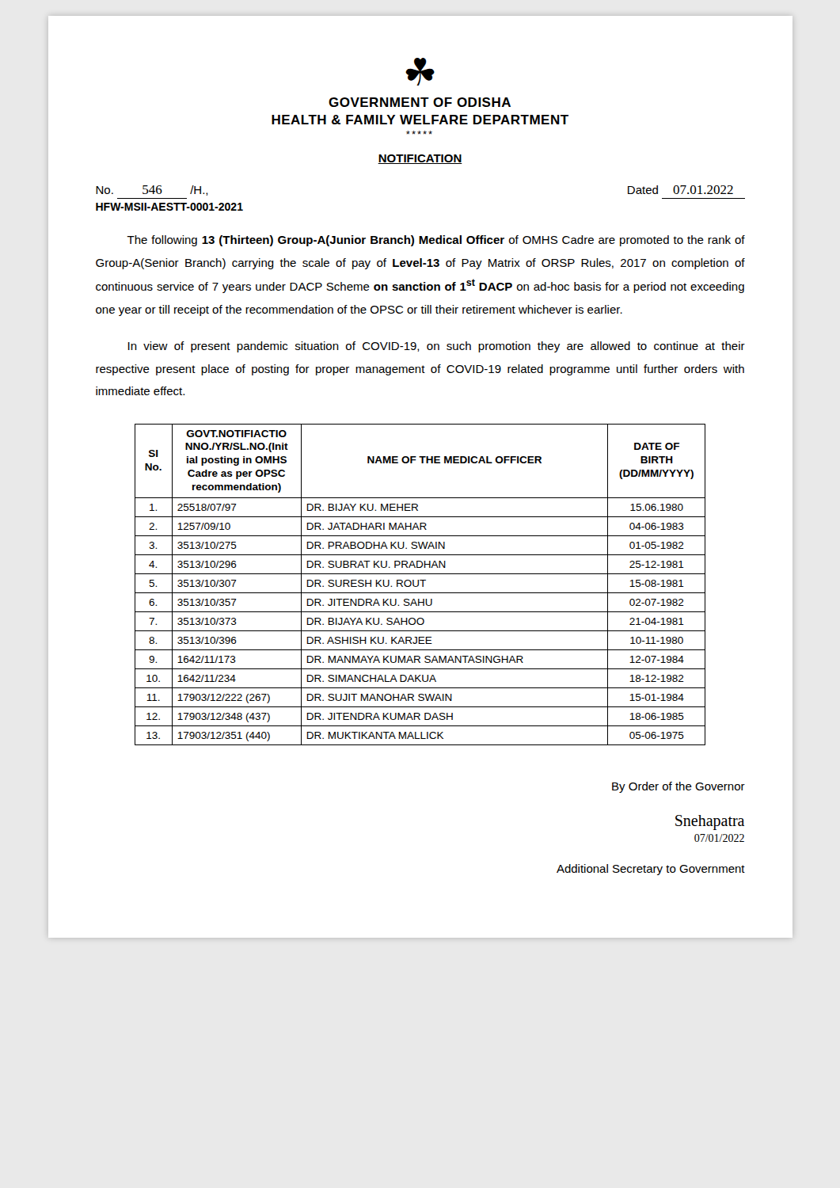☘
GOVERNMENT OF ODISHA
HEALTH & FAMILY WELFARE DEPARTMENT
*****
NOTIFICATION
No. 546 /H., Dated 07.01.2022
HFW-MSII-AESTT-0001-2021
The following 13 (Thirteen) Group-A(Junior Branch) Medical Officer of OMHS Cadre are promoted to the rank of Group-A(Senior Branch) carrying the scale of pay of Level-13 of Pay Matrix of ORSP Rules, 2017 on completion of continuous service of 7 years under DACP Scheme on sanction of 1st DACP on ad-hoc basis for a period not exceeding one year or till receipt of the recommendation of the OPSC or till their retirement whichever is earlier.
In view of present pandemic situation of COVID-19, on such promotion they are allowed to continue at their respective present place of posting for proper management of COVID-19 related programme until further orders with immediate effect.
| SI No. | GOVT.NOTIFIACTIO NNO./YR/SL.NO.(Init ial posting in OMHS Cadre as per OPSC recommendation) | NAME OF THE MEDICAL OFFICER | DATE OF BIRTH (DD/MM/YYYY) |
| --- | --- | --- | --- |
| 1. | 25518/07/97 | DR. BIJAY KU. MEHER | 15.06.1980 |
| 2. | 1257/09/10 | DR. JATADHARI MAHAR | 04-06-1983 |
| 3. | 3513/10/275 | DR. PRABODHA KU. SWAIN | 01-05-1982 |
| 4. | 3513/10/296 | DR. SUBRAT KU. PRADHAN | 25-12-1981 |
| 5. | 3513/10/307 | DR. SURESH KU. ROUT | 15-08-1981 |
| 6. | 3513/10/357 | DR. JITENDRA KU. SAHU | 02-07-1982 |
| 7. | 3513/10/373 | DR. BIJAYA KU. SAHOO | 21-04-1981 |
| 8. | 3513/10/396 | DR. ASHISH KU. KARJEE | 10-11-1980 |
| 9. | 1642/11/173 | DR. MANMAYA KUMAR SAMANTASINGHAR | 12-07-1984 |
| 10. | 1642/11/234 | DR. SIMANCHALA DAKUA | 18-12-1982 |
| 11. | 17903/12/222 (267) | DR. SUJIT MANOHAR SWAIN | 15-01-1984 |
| 12. | 17903/12/348 (437) | DR. JITENDRA KUMAR DASH | 18-06-1985 |
| 13. | 17903/12/351 (440) | DR. MUKTIKANTA MALLICK | 05-06-1975 |
By Order of the Governor
Snehapatra 07/01/2022
Additional Secretary to Government